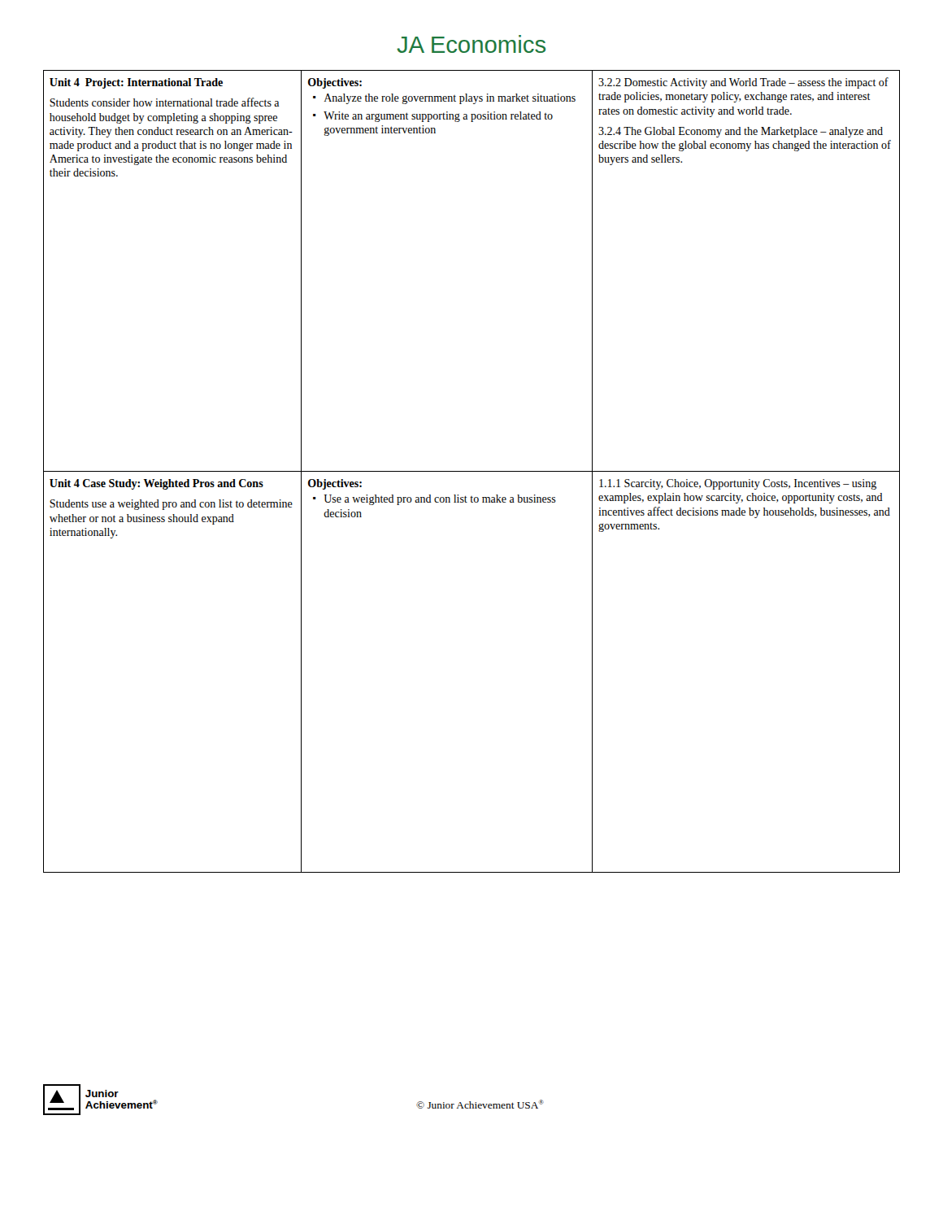JA Economics
| Unit 4 Project: International Trade Students consider how international trade affects a household budget by completing a shopping spree activity. They then conduct research on an American-made product and a product that is no longer made in America to investigate the economic reasons behind their decisions. | Objectives: Analyze the role government plays in market situations Write an argument supporting a position related to government intervention | 3.2.2 Domestic Activity and World Trade – assess the impact of trade policies, monetary policy, exchange rates, and interest rates on domestic activity and world trade. 3.2.4 The Global Economy and the Marketplace – analyze and describe how the global economy has changed the interaction of buyers and sellers. |
| Unit 4 Case Study: Weighted Pros and Cons Students use a weighted pro and con list to determine whether or not a business should expand internationally. | Objectives: Use a weighted pro and con list to make a business decision | 1.1.1 Scarcity, Choice, Opportunity Costs, Incentives – using examples, explain how scarcity, choice, opportunity costs, and incentives affect decisions made by households, businesses, and governments. |
Junior
Achievement®
© Junior Achievement USA®